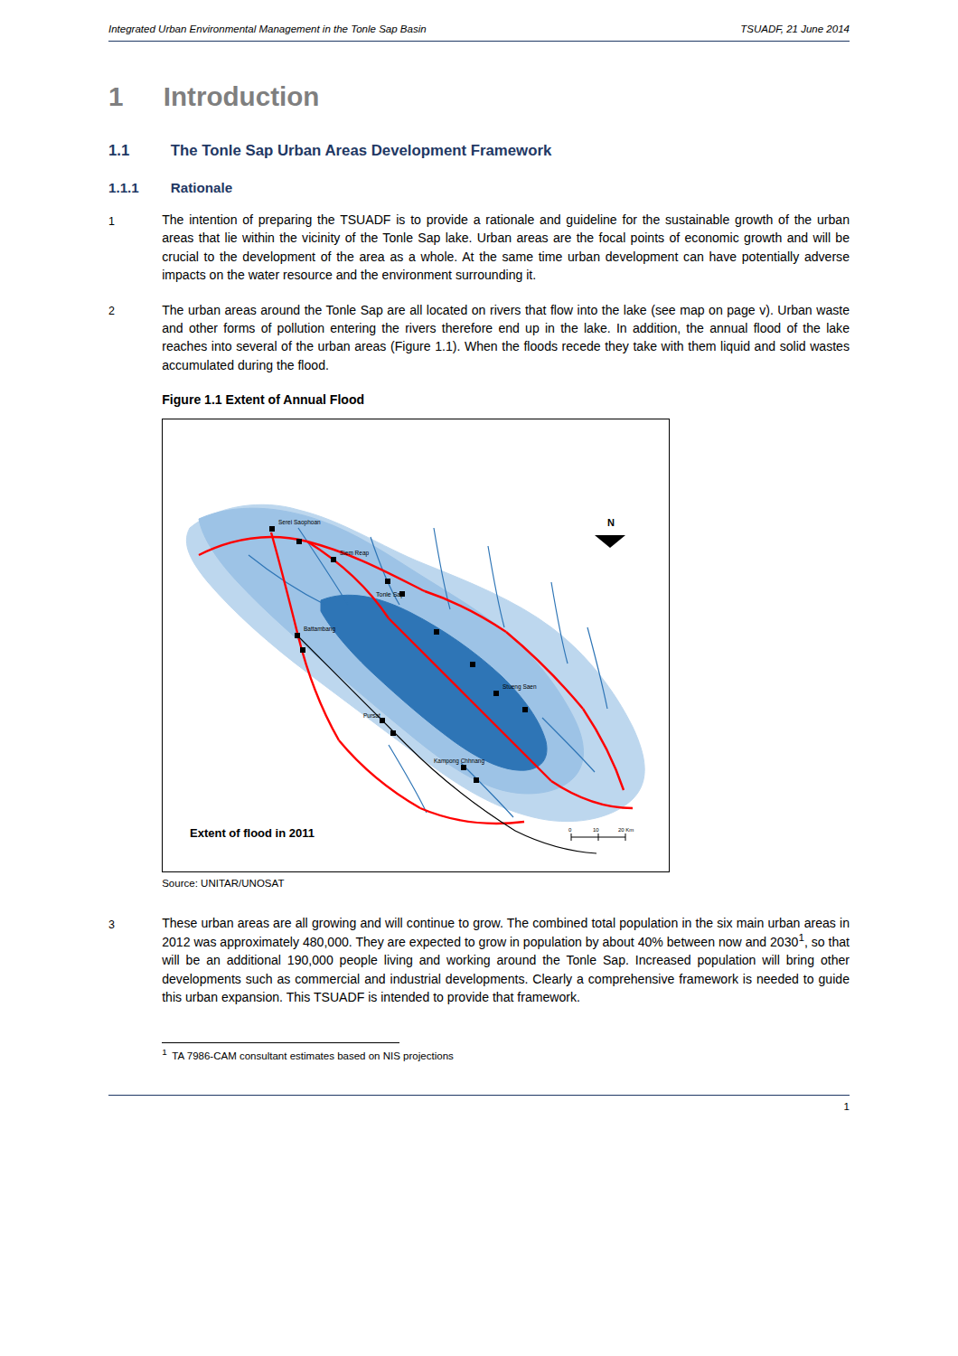Integrated Urban Environmental Management in the Tonle Sap Basin TSUADF, 21 June 2014
1 Introduction
1.1 The Tonle Sap Urban Areas Development Framework
1.1.1 Rationale
1
The intention of preparing the TSUADF is to provide a rationale and guideline for the sustainable growth of the urban areas that lie within the vicinity of the Tonle Sap lake. Urban areas are the focal points of economic growth and will be crucial to the development of the area as a whole. At the same time urban development can have potentially adverse impacts on the water resource and the environment surrounding it.
2
The urban areas around the Tonle Sap are all located on rivers that flow into the lake (see map on page v). Urban waste and other forms of pollution entering the rivers therefore end up in the lake. In addition, the annual flood of the lake reaches into several of the urban areas (Figure 1.1). When the floods recede they take with them liquid and solid wastes accumulated during the flood.
Figure 1.1 Extent of Annual Flood
Serei Saophoan Siem Reap Battambang Tonle Sap Stueng Saen Pursat Kampong Chhnang N 0 10 20 Km Extent of flood in 2011
Source: UNITAR/UNOSAT
3
These urban areas are all growing and will continue to grow. The combined total population in the six main urban areas in 2012 was approximately 480,000. They are expected to grow in population by about 40% between now and 20301, so that will be an additional 190,000 people living and working around the Tonle Sap. Increased population will bring other developments such as commercial and industrial developments. Clearly a comprehensive framework is needed to guide this urban expansion. This TSUADF is intended to provide that framework.
1 TA 7986-CAM consultant estimates based on NIS projections
1